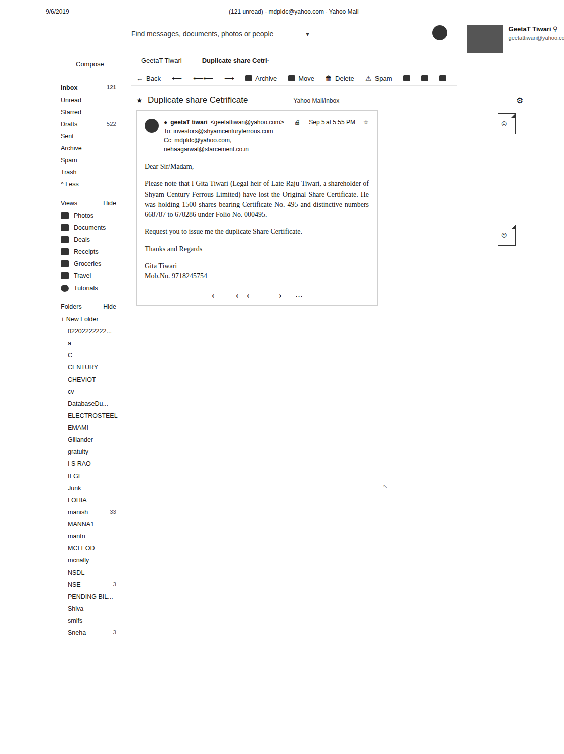9/6/2019
(121 unread) - mdpldc@yahoo.com - Yahoo Mail
Compose
Inbox 121
Unread
Starred
Drafts 522
Sent
Archive
Spam
Trash
^ Less
Views Hide
Photos
Documents
Deals
Receipts
Groceries
Travel
Tutorials
Folders Hide
+ New Folder
02202222222...
a
C
CENTURY
CHEVIOT
cv
DatabaseDu...
ELECTROSTEEL
EMAMI
Gillander
gratuity
I S RAO
IFGL
Junk
LOHIA
manish 33
MANNA1
mantri
MCLEOD
mcnally
NSDL
NSE 3
PENDING BIL...
Shiva
smifs
Sneha 3
Find messages, documents, photos or people ▾
GeetaT Tiwari
Duplicate share Cetri·
← Back ⟵ ⟵⟵ ⟶ Archive Move 🗑 Delete ⚠ Spam
★ Duplicate share Cetrificate Yahoo Mail/Inbox
● geetaT tiwari <geetattiwari@yahoo.com> 🖨 Sep 5 at 5:55 PM ☆
To: investors@shyamcenturyferrous.com
Cc: mdpldc@yahoo.com,
nehaagarwal@starcement.co.in
Dear Sir/Madam,
Please note that I Gita Tiwari (Legal heir of Late Raju Tiwari, a shareholder of Shyam Century Ferrous Limited) have lost the Original Share Certificate. He was holding 1500 shares bearing Certificate No. 495 and distinctive numbers 668787 to 670286 under Folio No. 000495.
Request you to issue me the duplicate Share Certificate.
Thanks and Regards
Gita Tiwari
Mob.No. 9718245754
⟵ ⟵⟵ ⟶ ⋯
GeetaT Tiwari ⚲
geetattiwari@yahoo.com
☹
☹
⚙
↖